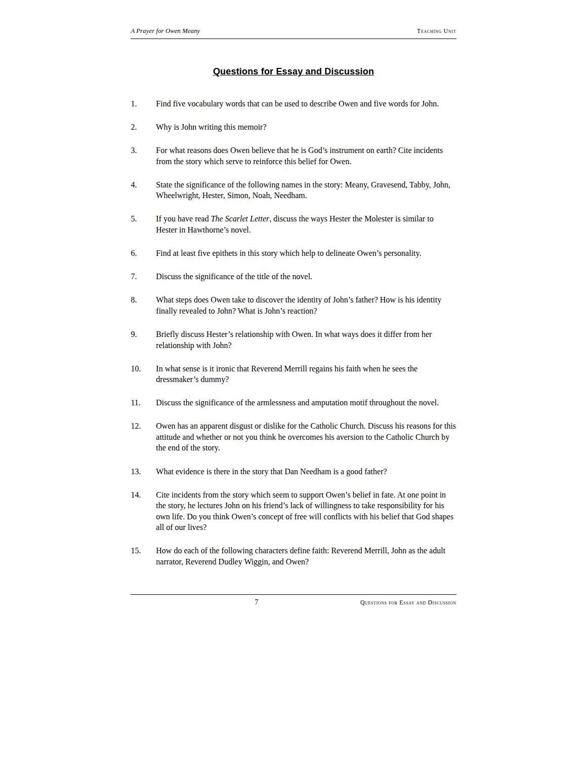A Prayer for Owen Meany Teaching Unit
Questions for Essay and Discussion
1. Find five vocabulary words that can be used to describe Owen and five words for John.
2. Why is John writing this memoir?
3. For what reasons does Owen believe that he is God’s instrument on earth? Cite incidents from the story which serve to reinforce this belief for Owen.
4. State the significance of the following names in the story: Meany, Gravesend, Tabby, John, Wheelwright, Hester, Simon, Noah, Needham.
5. If you have read The Scarlet Letter, discuss the ways Hester the Molester is similar to Hester in Hawthorne’s novel.
6. Find at least five epithets in this story which help to delineate Owen’s personality.
7. Discuss the significance of the title of the novel.
8. What steps does Owen take to discover the identity of John’s father? How is his identity finally revealed to John? What is John’s reaction?
9. Briefly discuss Hester’s relationship with Owen. In what ways does it differ from her relationship with John?
10. In what sense is it ironic that Reverend Merrill regains his faith when he sees the dressmaker’s dummy?
11. Discuss the significance of the armlessness and amputation motif throughout the novel.
12. Owen has an apparent disgust or dislike for the Catholic Church. Discuss his reasons for this attitude and whether or not you think he overcomes his aversion to the Catholic Church by the end of the story.
13. What evidence is there in the story that Dan Needham is a good father?
14. Cite incidents from the story which seem to support Owen’s belief in fate. At one point in the story, he lectures John on his friend’s lack of willingness to take responsibility for his own life. Do you think Owen’s concept of free will conflicts with his belief that God shapes all of our lives?
15. How do each of the following characters define faith: Reverend Merrill, John as the adult narrator, Reverend Dudley Wiggin, and Owen?
7 Questions for Essay and Discussion